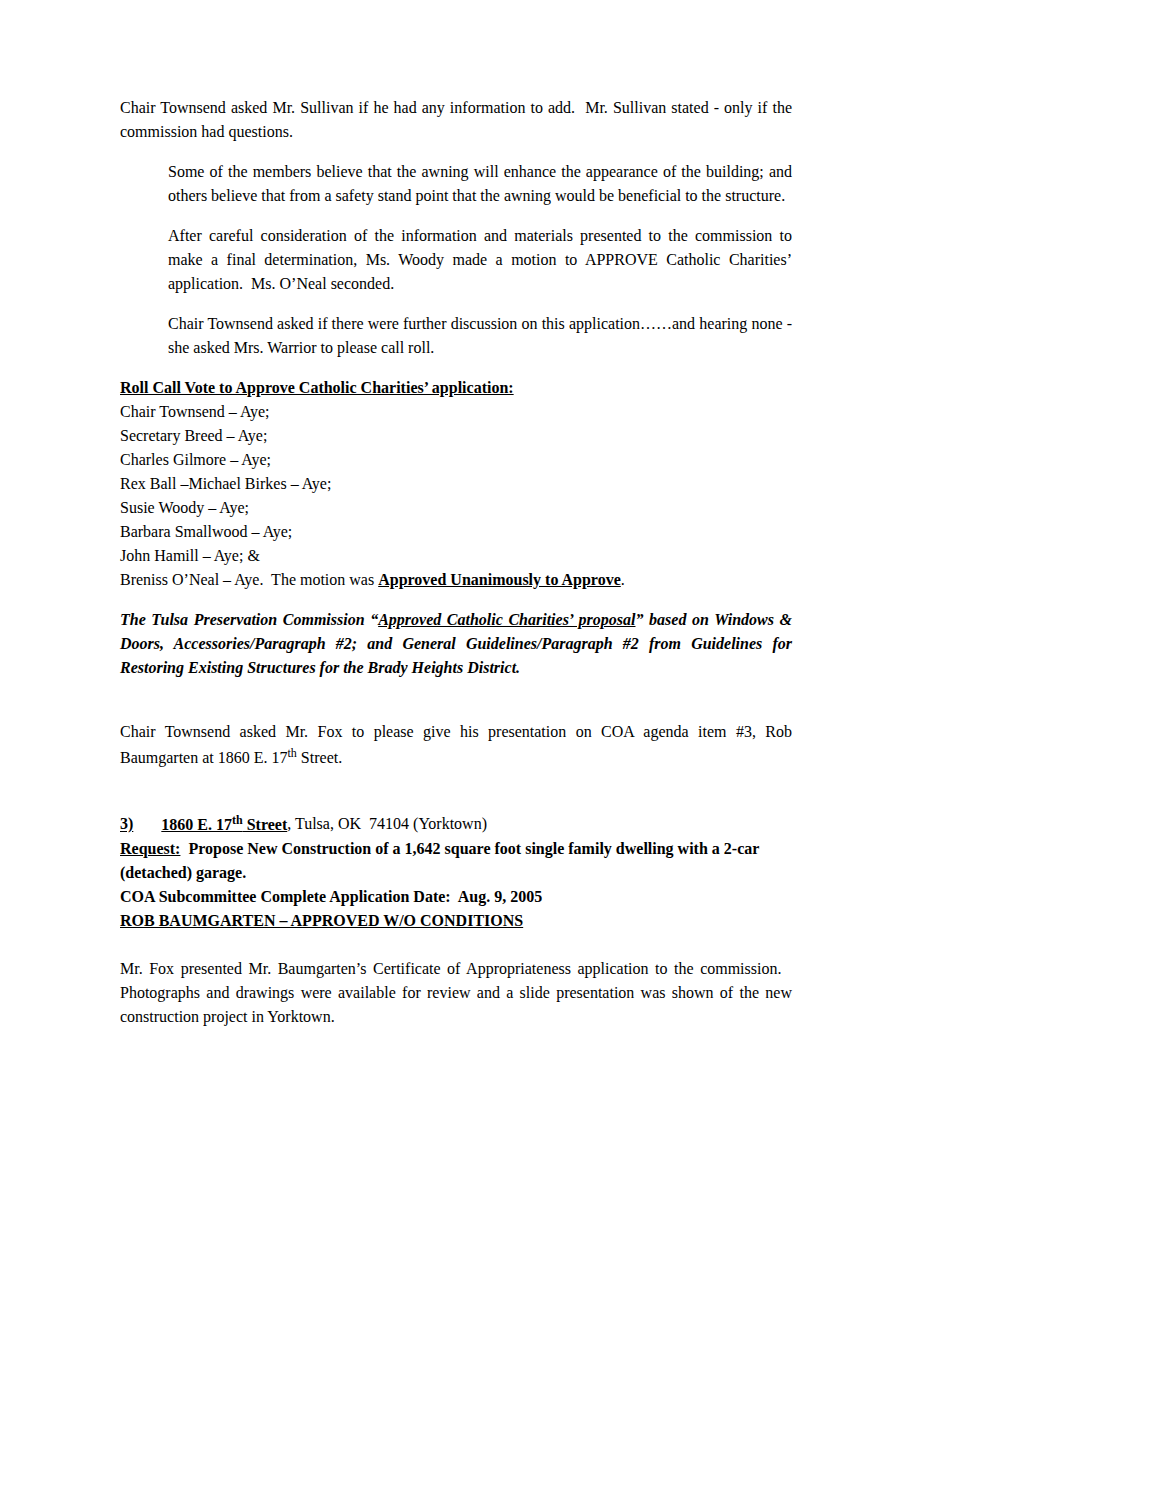Chair Townsend asked Mr. Sullivan if he had any information to add. Mr. Sullivan stated - only if the commission had questions.
Some of the members believe that the awning will enhance the appearance of the building; and others believe that from a safety stand point that the awning would be beneficial to the structure.
After careful consideration of the information and materials presented to the commission to make a final determination, Ms. Woody made a motion to APPROVE Catholic Charities’ application. Ms. O’Neal seconded.
Chair Townsend asked if there were further discussion on this application……and hearing none - she asked Mrs. Warrior to please call roll.
Roll Call Vote to Approve Catholic Charities’ application:
Chair Townsend – Aye;
Secretary Breed – Aye;
Charles Gilmore – Aye;
Rex Ball –Michael Birkes – Aye;
Susie Woody – Aye;
Barbara Smallwood – Aye;
John Hamill – Aye; &
Breniss O’Neal – Aye. The motion was Approved Unanimously to Approve.
The Tulsa Preservation Commission “Approved Catholic Charities’ proposal” based on Windows & Doors, Accessories/Paragraph #2; and General Guidelines/Paragraph #2 from Guidelines for Restoring Existing Structures for the Brady Heights District.
Chair Townsend asked Mr. Fox to please give his presentation on COA agenda item #3, Rob Baumgarten at 1860 E. 17th Street.
3) 1860 E. 17th Street, Tulsa, OK 74104 (Yorktown)
Request: Propose New Construction of a 1,642 square foot single family dwelling with a 2-car (detached) garage.
COA Subcommittee Complete Application Date: Aug. 9, 2005
ROB BAUMGARTEN – APPROVED W/O CONDITIONS
Mr. Fox presented Mr. Baumgarten’s Certificate of Appropriateness application to the commission. Photographs and drawings were available for review and a slide presentation was shown of the new construction project in Yorktown.